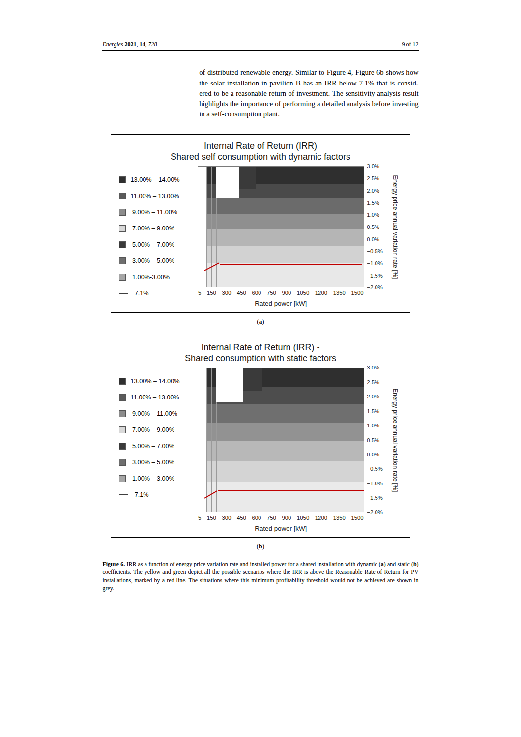Energies 2021, 14, 728
9 of 12
of distributed renewable energy. Similar to Figure 4, Figure 6b shows how the solar installation in pavilion B has an IRR below 7.1% that is considered to be a reasonable return of investment. The sensitivity analysis result highlights the importance of performing a detailed analysis before investing in a self-consumption plant.
Internal Rate of Return (IRR) Shared self consumption with dynamic factors
13.00% – 14.00%
11.00% – 13.00%
9.00% – 11.00%
7.00% – 9.00%
5.00% – 7.00%
3.00% – 5.00%
1.00%-3.00%
7.1%
3.0% 2.5% 2.0% 1.5% 1.0% 0.5% 0.0% −0.5% −1.0% −1.5% −2.0%
Energy price annual variation rate [%]
51503004506007509001050120013501500
Rated power [kW]
(a)
Internal Rate of Return (IRR) - Shared consumption with static factors
13.00% – 14.00%
11.00% – 13.00%
9.00% – 11.00%
7.00% – 9.00%
5.00% – 7.00%
3.00% – 5.00%
1.00% – 3.00%
7.1%
3.0% 2.5% 2.0% 1.5% 1.0% 0.5% 0.0% −0.5% −1.0% −1.5% −2.0%
Energy price annual variation rate [%]
51503004506007509001050120013501500
Rated power [kW]
(b)
Figure 6. IRR as a function of energy price variation rate and installed power for a shared installation with dynamic (a) and static (b) coefficients. The yellow and green depict all the possible scenarios where the IRR is above the Reasonable Rate of Return for PV installations, marked by a red line. The situations where this minimum profitability threshold would not be achieved are shown in grey.